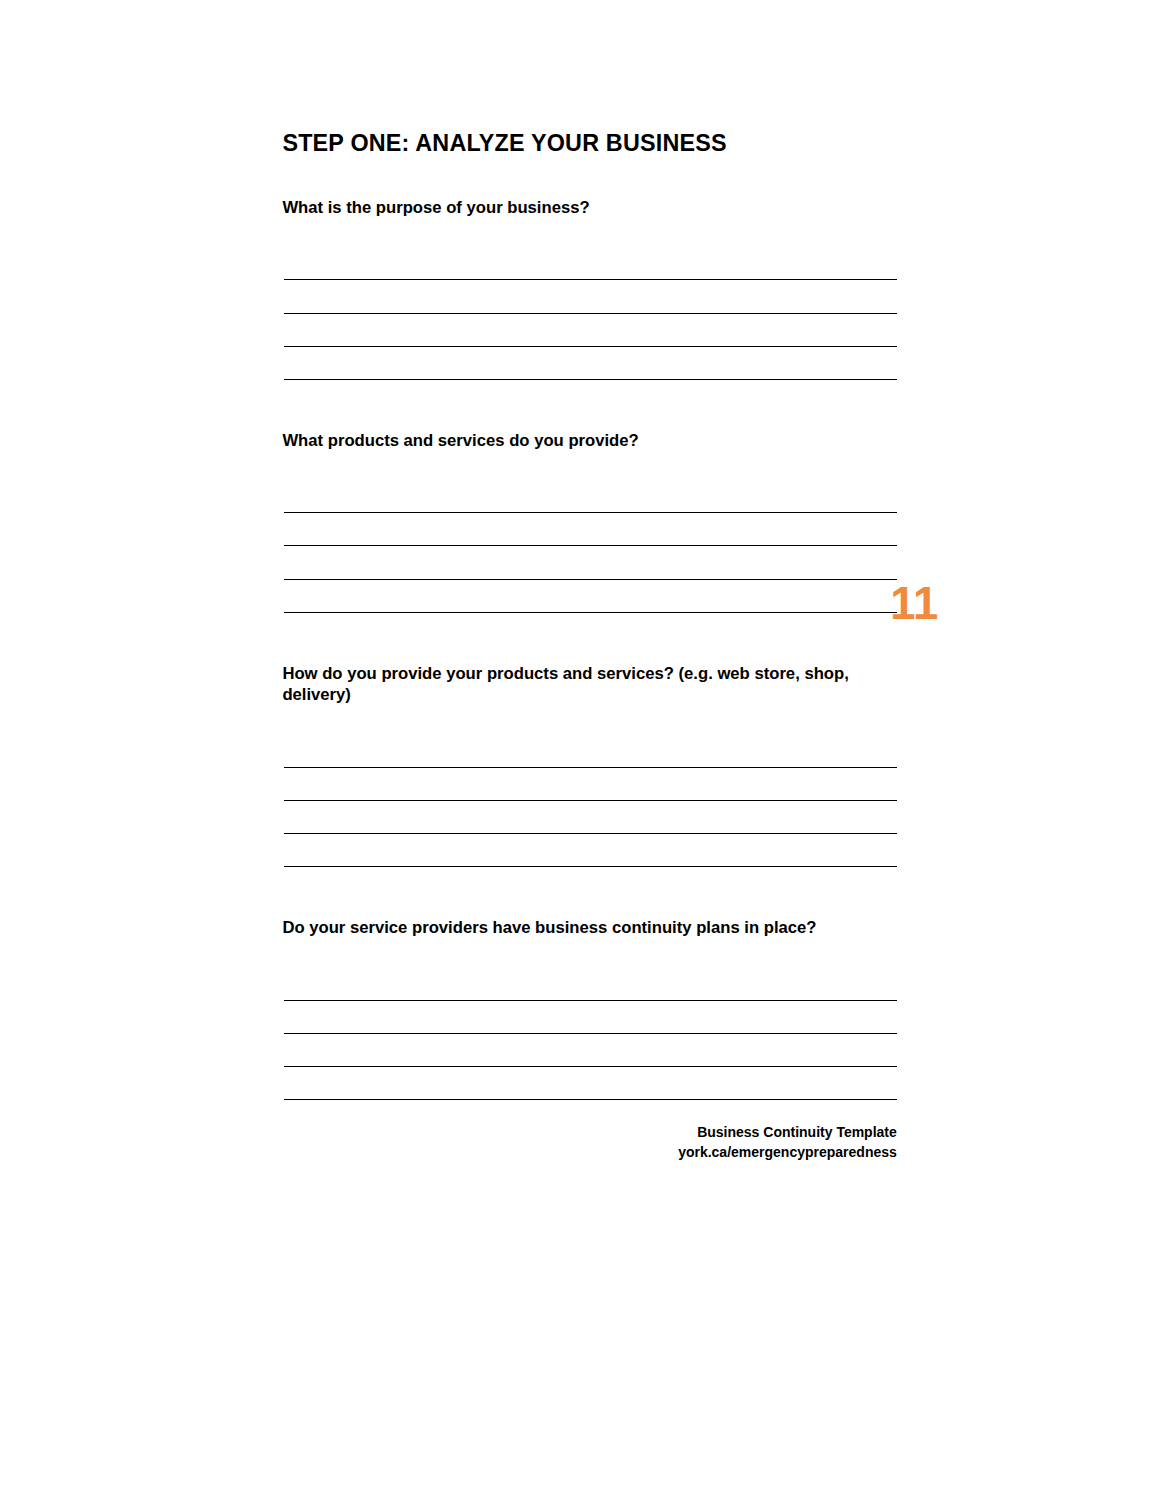STEP ONE: ANALYZE YOUR BUSINESS
What is the purpose of your business?
What products and services do you provide?
How do you provide your products and services? (e.g. web store, shop, delivery)
Do your service providers have business continuity plans in place?
11
Business Continuity Template
york.ca/emergencypreparedness